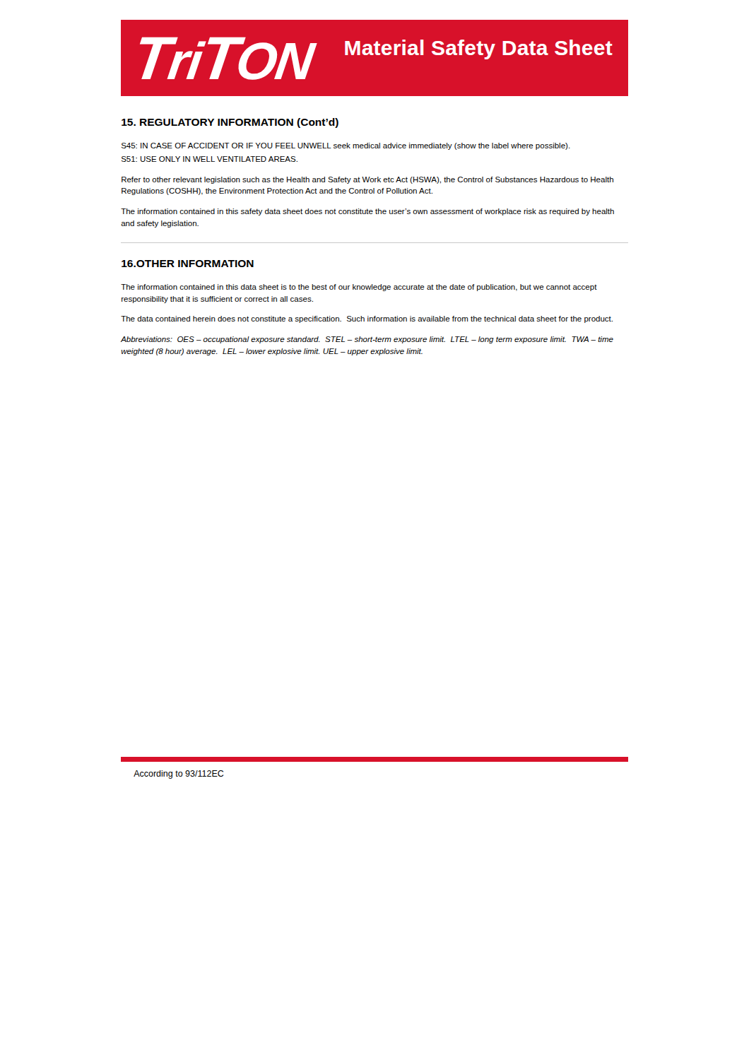TriTON
Material Safety Data Sheet
15. REGULATORY INFORMATION (Cont’d)
S45: IN CASE OF ACCIDENT OR IF YOU FEEL UNWELL seek medical advice immediately (show the label where possible).
S51: USE ONLY IN WELL VENTILATED AREAS.
Refer to other relevant legislation such as the Health and Safety at Work etc Act (HSWA), the Control of Substances Hazardous to Health Regulations (COSHH), the Environment Protection Act and the Control of Pollution Act.
The information contained in this safety data sheet does not constitute the user’s own assessment of workplace risk as required by health and safety legislation.
16.OTHER INFORMATION
The information contained in this data sheet is to the best of our knowledge accurate at the date of publication, but we cannot accept responsibility that it is sufficient or correct in all cases.
The data contained herein does not constitute a specification. Such information is available from the technical data sheet for the product.
Abbreviations: OES – occupational exposure standard. STEL – short-term exposure limit. LTEL – long term exposure limit. TWA – time weighted (8 hour) average. LEL – lower explosive limit. UEL – upper explosive limit.
According to 93/112EC